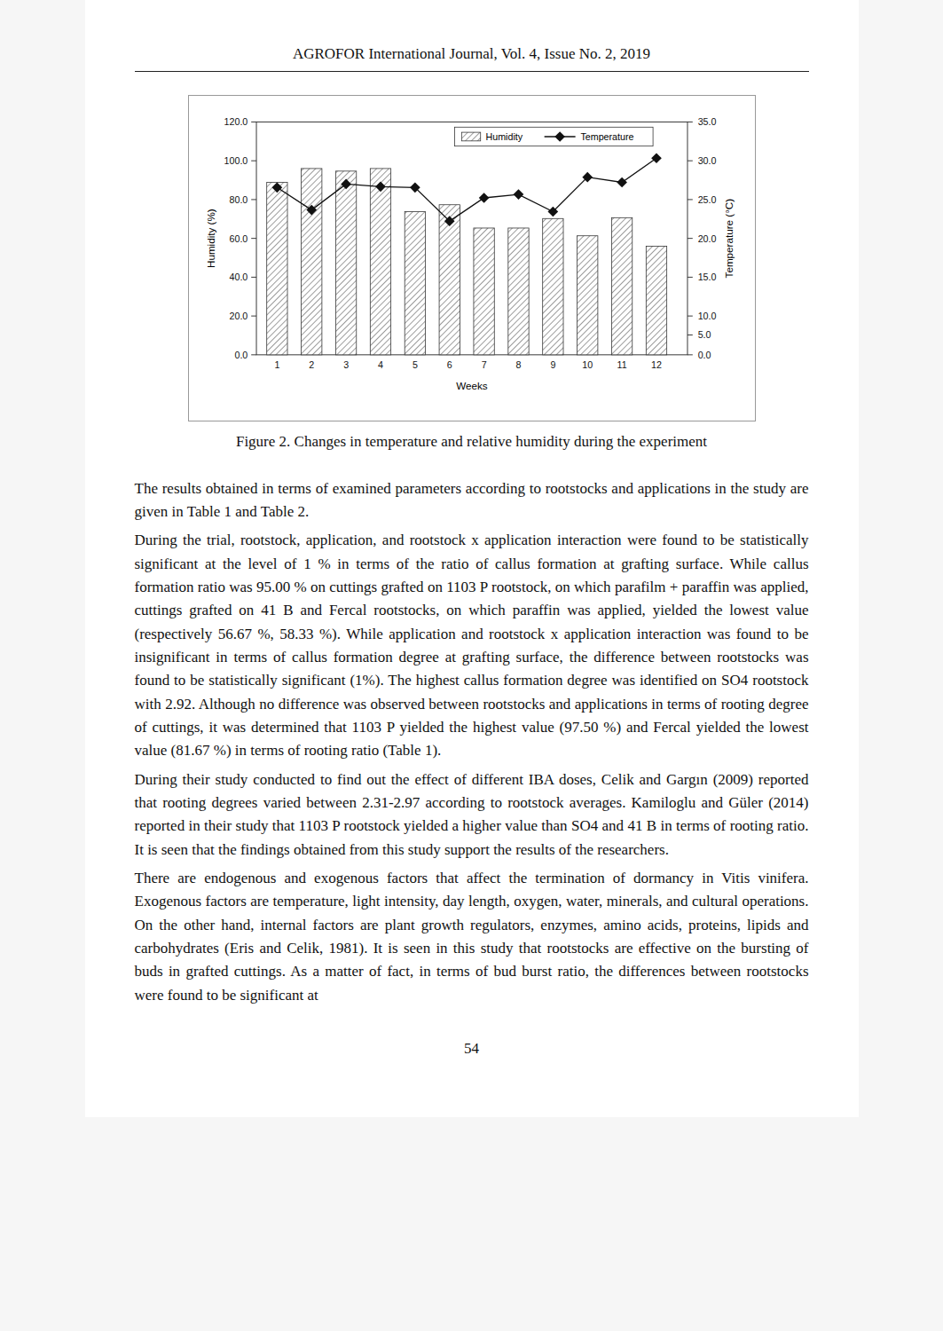AGROFOR International Journal, Vol. 4, Issue No. 2, 2019
120.0 100.0 80.0 60.0 40.0 20.0 0.0 35.0 30.0 25.0 20.0 15.0 10.0 5.0 0.0 Humidity (%) Temperature (°C) Weeks 1 2 3 4 5 6 7 8 9 10 11 12 Humidity Temperature
Figure 2. Changes in temperature and relative humidity during the experiment
The results obtained in terms of examined parameters according to rootstocks and applications in the study are given in Table 1 and Table 2.
During the trial, rootstock, application, and rootstock x application interaction were found to be statistically significant at the level of 1 % in terms of the ratio of callus formation at grafting surface. While callus formation ratio was 95.00 % on cuttings grafted on 1103 P rootstock, on which parafilm + paraffin was applied, cuttings grafted on 41 B and Fercal rootstocks, on which paraffin was applied, yielded the lowest value (respectively 56.67 %, 58.33 %). While application and rootstock x application interaction was found to be insignificant in terms of callus formation degree at grafting surface, the difference between rootstocks was found to be statistically significant (1%). The highest callus formation degree was identified on SO4 rootstock with 2.92. Although no difference was observed between rootstocks and applications in terms of rooting degree of cuttings, it was determined that 1103 P yielded the highest value (97.50 %) and Fercal yielded the lowest value (81.67 %) in terms of rooting ratio (Table 1).
During their study conducted to find out the effect of different IBA doses, Celik and Gargın (2009) reported that rooting degrees varied between 2.31-2.97 according to rootstock averages. Kamiloglu and Güler (2014) reported in their study that 1103 P rootstock yielded a higher value than SO4 and 41 B in terms of rooting ratio. It is seen that the findings obtained from this study support the results of the researchers.
There are endogenous and exogenous factors that affect the termination of dormancy in Vitis vinifera. Exogenous factors are temperature, light intensity, day length, oxygen, water, minerals, and cultural operations. On the other hand, internal factors are plant growth regulators, enzymes, amino acids, proteins, lipids and carbohydrates (Eris and Celik, 1981). It is seen in this study that rootstocks are effective on the bursting of buds in grafted cuttings. As a matter of fact, in terms of bud burst ratio, the differences between rootstocks were found to be significant at
54